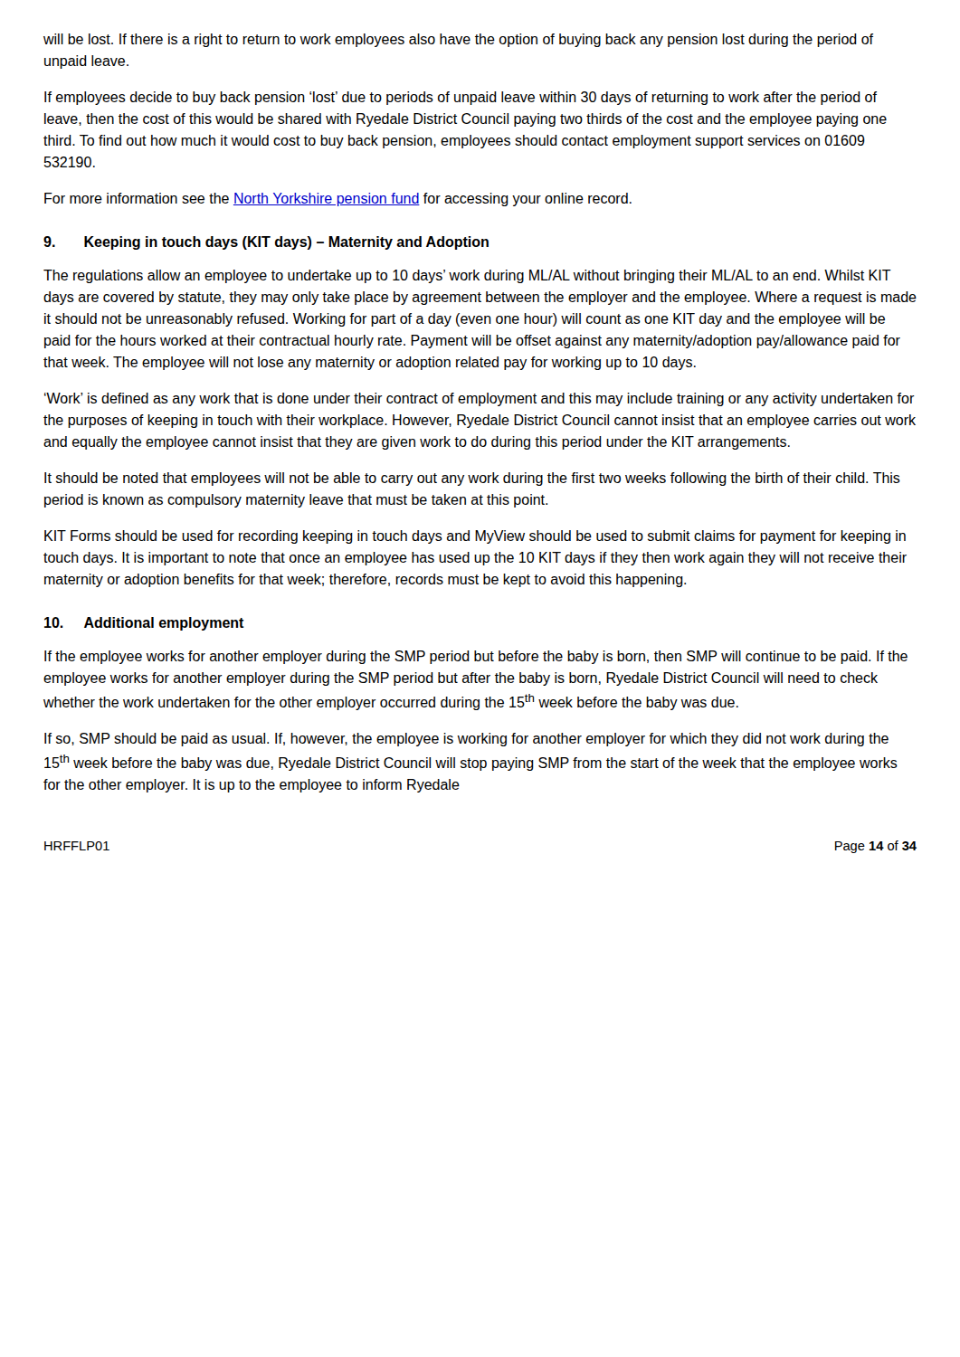will be lost. If there is a right to return to work employees also have the option of buying back any pension lost during the period of unpaid leave.
If employees decide to buy back pension ‘lost’ due to periods of unpaid leave within 30 days of returning to work after the period of leave, then the cost of this would be shared with Ryedale District Council paying two thirds of the cost and the employee paying one third. To find out how much it would cost to buy back pension, employees should contact employment support services on 01609 532190.
For more information see the North Yorkshire pension fund for accessing your online record.
9. Keeping in touch days (KIT days) – Maternity and Adoption
The regulations allow an employee to undertake up to 10 days’ work during ML/AL without bringing their ML/AL to an end. Whilst KIT days are covered by statute, they may only take place by agreement between the employer and the employee. Where a request is made it should not be unreasonably refused. Working for part of a day (even one hour) will count as one KIT day and the employee will be paid for the hours worked at their contractual hourly rate. Payment will be offset against any maternity/adoption pay/allowance paid for that week. The employee will not lose any maternity or adoption related pay for working up to 10 days.
‘Work’ is defined as any work that is done under their contract of employment and this may include training or any activity undertaken for the purposes of keeping in touch with their workplace. However, Ryedale District Council cannot insist that an employee carries out work and equally the employee cannot insist that they are given work to do during this period under the KIT arrangements.
It should be noted that employees will not be able to carry out any work during the first two weeks following the birth of their child. This period is known as compulsory maternity leave that must be taken at this point.
KIT Forms should be used for recording keeping in touch days and MyView should be used to submit claims for payment for keeping in touch days. It is important to note that once an employee has used up the 10 KIT days if they then work again they will not receive their maternity or adoption benefits for that week; therefore, records must be kept to avoid this happening.
10. Additional employment
If the employee works for another employer during the SMP period but before the baby is born, then SMP will continue to be paid. If the employee works for another employer during the SMP period but after the baby is born, Ryedale District Council will need to check whether the work undertaken for the other employer occurred during the 15th week before the baby was due.
If so, SMP should be paid as usual. If, however, the employee is working for another employer for which they did not work during the 15th week before the baby was due, Ryedale District Council will stop paying SMP from the start of the week that the employee works for the other employer. It is up to the employee to inform Ryedale
HRFFLP01
Page 14 of 34